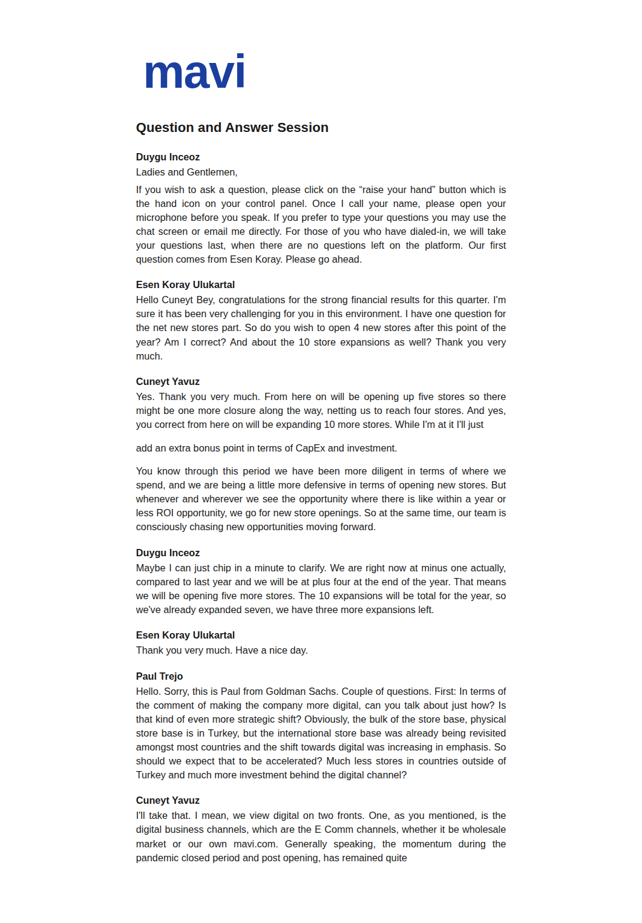mavi
Question and Answer Session
Duygu Inceoz
Ladies and Gentlemen,
If you wish to ask a question, please click on the “raise your hand” button which is the hand icon on your control panel. Once I call your name, please open your microphone before you speak. If you prefer to type your questions you may use the chat screen or email me directly. For those of you who have dialed-in, we will take your questions last, when there are no questions left on the platform. Our first question comes from Esen Koray. Please go ahead.
Esen Koray Ulukartal
Hello Cuneyt Bey, congratulations for the strong financial results for this quarter. I'm sure it has been very challenging for you in this environment. I have one question for the net new stores part. So do you wish to open 4 new stores after this point of the year? Am I correct? And about the 10 store expansions as well? Thank you very much.
Cuneyt Yavuz
Yes. Thank you very much. From here on will be opening up five stores so there might be one more closure along the way, netting us to reach four stores. And yes, you correct from here on will be expanding 10 more stores. While I'm at it I'll just
add an extra bonus point in terms of CapEx and investment.
You know through this period we have been more diligent in terms of where we spend, and we are being a little more defensive in terms of opening new stores. But whenever and wherever we see the opportunity where there is like within a year or less ROI opportunity, we go for new store openings. So at the same time, our team is consciously chasing new opportunities moving forward.
Duygu Inceoz
Maybe I can just chip in a minute to clarify. We are right now at minus one actually, compared to last year and we will be at plus four at the end of the year. That means we will be opening five more stores. The 10 expansions will be total for the year, so we've already expanded seven, we have three more expansions left.
Esen Koray Ulukartal
Thank you very much. Have a nice day.
Paul Trejo
Hello. Sorry, this is Paul from Goldman Sachs. Couple of questions. First: In terms of the comment of making the company more digital, can you talk about just how? Is that kind of even more strategic shift? Obviously, the bulk of the store base, physical store base is in Turkey, but the international store base was already being revisited amongst most countries and the shift towards digital was increasing in emphasis. So should we expect that to be accelerated? Much less stores in countries outside of Turkey and much more investment behind the digital channel?
Cuneyt Yavuz
I'll take that. I mean, we view digital on two fronts. One, as you mentioned, is the digital business channels, which are the E Comm channels, whether it be wholesale market or our own mavi.com. Generally speaking, the momentum during the pandemic closed period and post opening, has remained quite